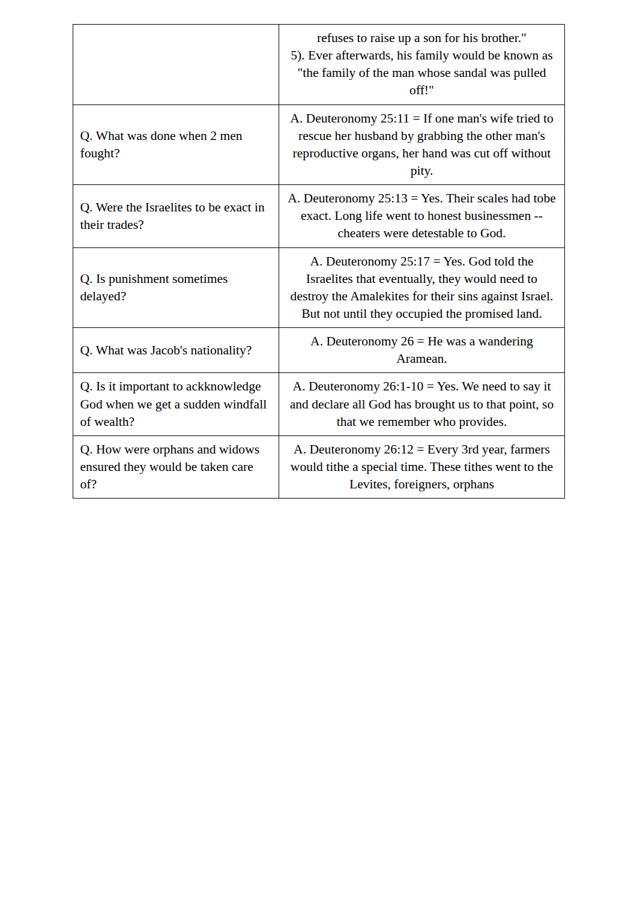| | refuses to raise up a son for his brother." 5). Ever afterwards, his family would be known as "the family of the man whose sandal was pulled off!" |
| Q. What was done when 2 men fought? | A. Deuteronomy 25:11 = If one man's wife tried to rescue her husband by grabbing the other man's reproductive organs, her hand was cut off without pity. |
| Q. Were the Israelites to be exact in their trades? | A. Deuteronomy 25:13 = Yes. Their scales had tobe exact. Long life went to honest businessmen -- cheaters were detestable to God. |
| Q. Is punishment sometimes delayed? | A. Deuteronomy 25:17 = Yes. God told the Israelites that eventually, they would need to destroy the Amalekites for their sins against Israel. But not until they occupied the promised land. |
| Q. What was Jacob's nationality? | A. Deuteronomy 26 = He was a wandering Aramean. |
| Q. Is it important to ackknowledge God when we get a sudden windfall of wealth? | A. Deuteronomy 26:1-10 = Yes. We need to say it and declare all God has brought us to that point, so that we remember who provides. |
| Q. How were orphans and widows ensured they would be taken care of? | A. Deuteronomy 26:12 = Every 3rd year, farmers would tithe a special time. These tithes went to the Levites, foreigners, orphans |